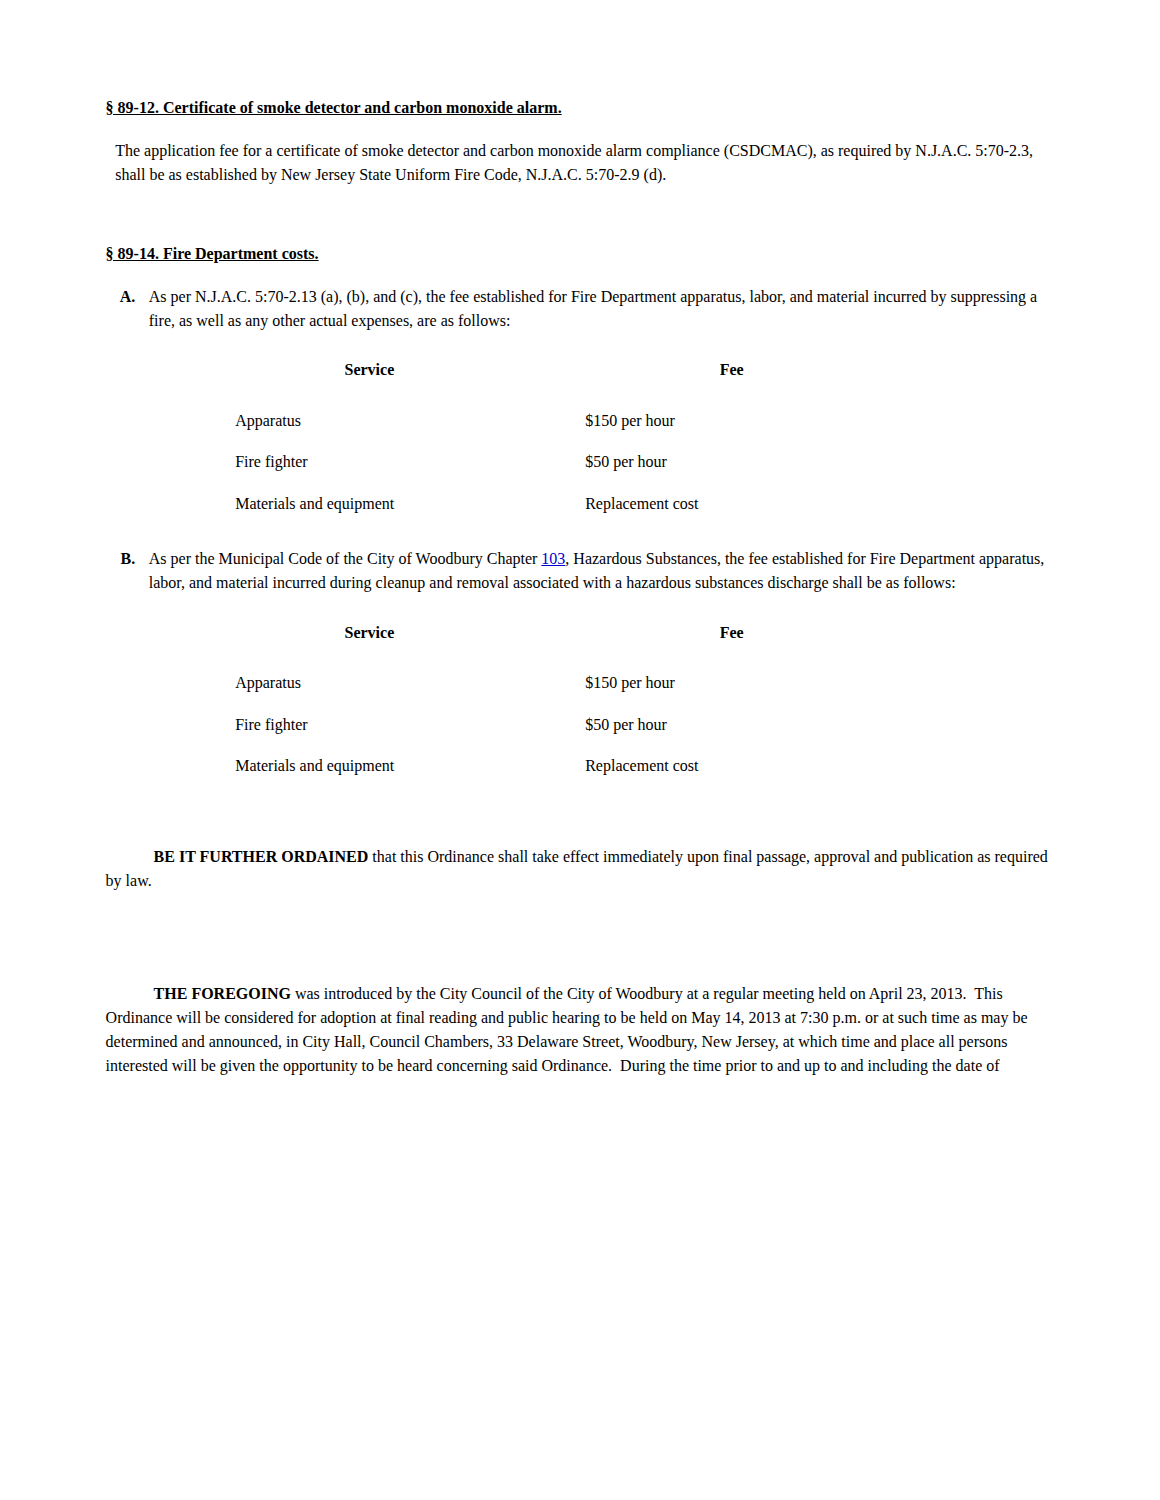§ 89-12. Certificate of smoke detector and carbon monoxide alarm.
The application fee for a certificate of smoke detector and carbon monoxide alarm compliance (CSDCMAC), as required by N.J.A.C. 5:70-2.3, shall be as established by New Jersey State Uniform Fire Code, N.J.A.C. 5:70-2.9 (d).
§ 89-14. Fire Department costs.
As per N.J.A.C. 5:70-2.13 (a), (b), and (c), the fee established for Fire Department apparatus, labor, and material incurred by suppressing a fire, as well as any other actual expenses, are as follows:
| Service | Fee |
| --- | --- |
| Apparatus | $150 per hour |
| Fire fighter | $50 per hour |
| Materials and equipment | Replacement cost |
As per the Municipal Code of the City of Woodbury Chapter 103, Hazardous Substances, the fee established for Fire Department apparatus, labor, and material incurred during cleanup and removal associated with a hazardous substances discharge shall be as follows:
| Service | Fee |
| --- | --- |
| Apparatus | $150 per hour |
| Fire fighter | $50 per hour |
| Materials and equipment | Replacement cost |
BE IT FURTHER ORDAINED that this Ordinance shall take effect immediately upon final passage, approval and publication as required by law.
THE FOREGOING was introduced by the City Council of the City of Woodbury at a regular meeting held on April 23, 2013. This Ordinance will be considered for adoption at final reading and public hearing to be held on May 14, 2013 at 7:30 p.m. or at such time as may be determined and announced, in City Hall, Council Chambers, 33 Delaware Street, Woodbury, New Jersey, at which time and place all persons interested will be given the opportunity to be heard concerning said Ordinance. During the time prior to and up to and including the date of